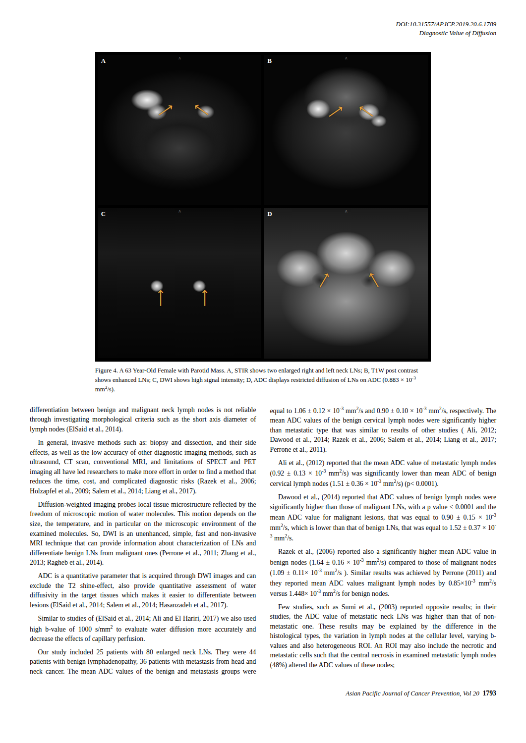DOI:10.31557/APJCP.2019.20.6.1789
Diagnostic Value of Diffusion
A ^ ⟶ ⟶
B ^ ⟶ ⟶
C ^ ⟶ ⟶
D ^ ⟶ ⟶
Figure 4. A 63 Year-Old Female with Parotid Mass. A, STIR shows two enlarged right and left neck LNs; B, T1W post contrast shows enhanced LNs; C, DWI shows high signal intensity; D, ADC displays restricted diffusion of LNs on ADC (0.883 × 10-3 mm2/s).
differentiation between benign and malignant neck lymph nodes is not reliable through investigating morphological criteria such as the short axis diameter of lymph nodes (ElSaid et al., 2014).
In general, invasive methods such as: biopsy and dissection, and their side effects, as well as the low accuracy of other diagnostic imaging methods, such as ultrasound, CT scan, conventional MRI, and limitations of SPECT and PET imaging all have led researchers to make more effort in order to find a method that reduces the time, cost, and complicated diagnostic risks (Razek et al., 2006; Holzapfel et al., 2009; Salem et al., 2014; Liang et al., 2017).
Diffusion-weighted imaging probes local tissue microstructure reflected by the freedom of microscopic motion of water molecules. This motion depends on the size, the temperature, and in particular on the microscopic environment of the examined molecules. So, DWI is an unenhanced, simple, fast and non-invasive MRI technique that can provide information about characterization of LNs and differentiate benign LNs from malignant ones (Perrone et al., 2011; Zhang et al., 2013; Ragheb et al., 2014).
ADC is a quantitative parameter that is acquired through DWI images and can exclude the T2 shine-effect, also provide quantitative assessment of water diffusivity in the target tissues which makes it easier to differentiate between lesions (ElSaid et al., 2014; Salem et al., 2014; Hasanzadeh et al., 2017).
Similar to studies of (ElSaid et al., 2014; Ali and El Hariri, 2017) we also used high b-value of 1000 s/mm2 to evaluate water diffusion more accurately and decrease the effects of capillary perfusion.
Our study included 25 patients with 80 enlarged neck LNs. They were 44 patients with benign lymphadenopathy, 36 patients with metastasis from head and neck cancer. The mean ADC values of the benign and metastasis groups were equal to 1.06 ± 0.12 × 10-3 mm2/s and 0.90 ± 0.10 × 10-3 mm2/s, respectively. The mean ADC values of the benign cervical lymph nodes were significantly higher than metastatic type that was similar to results of other studies ( Ali, 2012; Dawood et al., 2014; Razek et al., 2006; Salem et al., 2014; Liang et al., 2017; Perrone et al., 2011).
Ali et al., (2012) reported that the mean ADC value of metastatic lymph nodes (0.92 ± 0.13 × 10-3 mm2/s) was significantly lower than mean ADC of benign cervical lymph nodes (1.51 ± 0.36 × 10-3 mm2/s) (p< 0.0001).
Dawood et al., (2014) reported that ADC values of benign lymph nodes were significantly higher than those of malignant LNs, with a p value < 0.0001 and the mean ADC value for malignant lesions, that was equal to 0.90 ± 0.15 × 10-3 mm2/s, which is lower than that of benign LNs, that was equal to 1.52 ± 0.37 × 10-3 mm2/s.
Razek et al., (2006) reported also a significantly higher mean ADC value in benign nodes (1.64 ± 0.16 × 10-3 mm2/s) compared to those of malignant nodes (1.09 ± 0.11× 10-3 mm2/s ). Similar results was achieved by Perrone (2011) and they reported mean ADC values malignant lymph nodes by 0.85×10-3 mm2/s versus 1.448× 10-3 mm2/s for benign nodes.
Few studies, such as Sumi et al., (2003) reported opposite results; in their studies, the ADC value of metastatic neck LNs was higher than that of non-metastatic one. These results may be explained by the difference in the histological types, the variation in lymph nodes at the cellular level, varying b-values and also heterogeneous ROI. An ROI may also include the necrotic and metastatic cells such that the central necrosis in examined metastatic lymph nodes (48%) altered the ADC values of these nodes;
Asian Pacific Journal of Cancer Prevention, Vol 20 1793